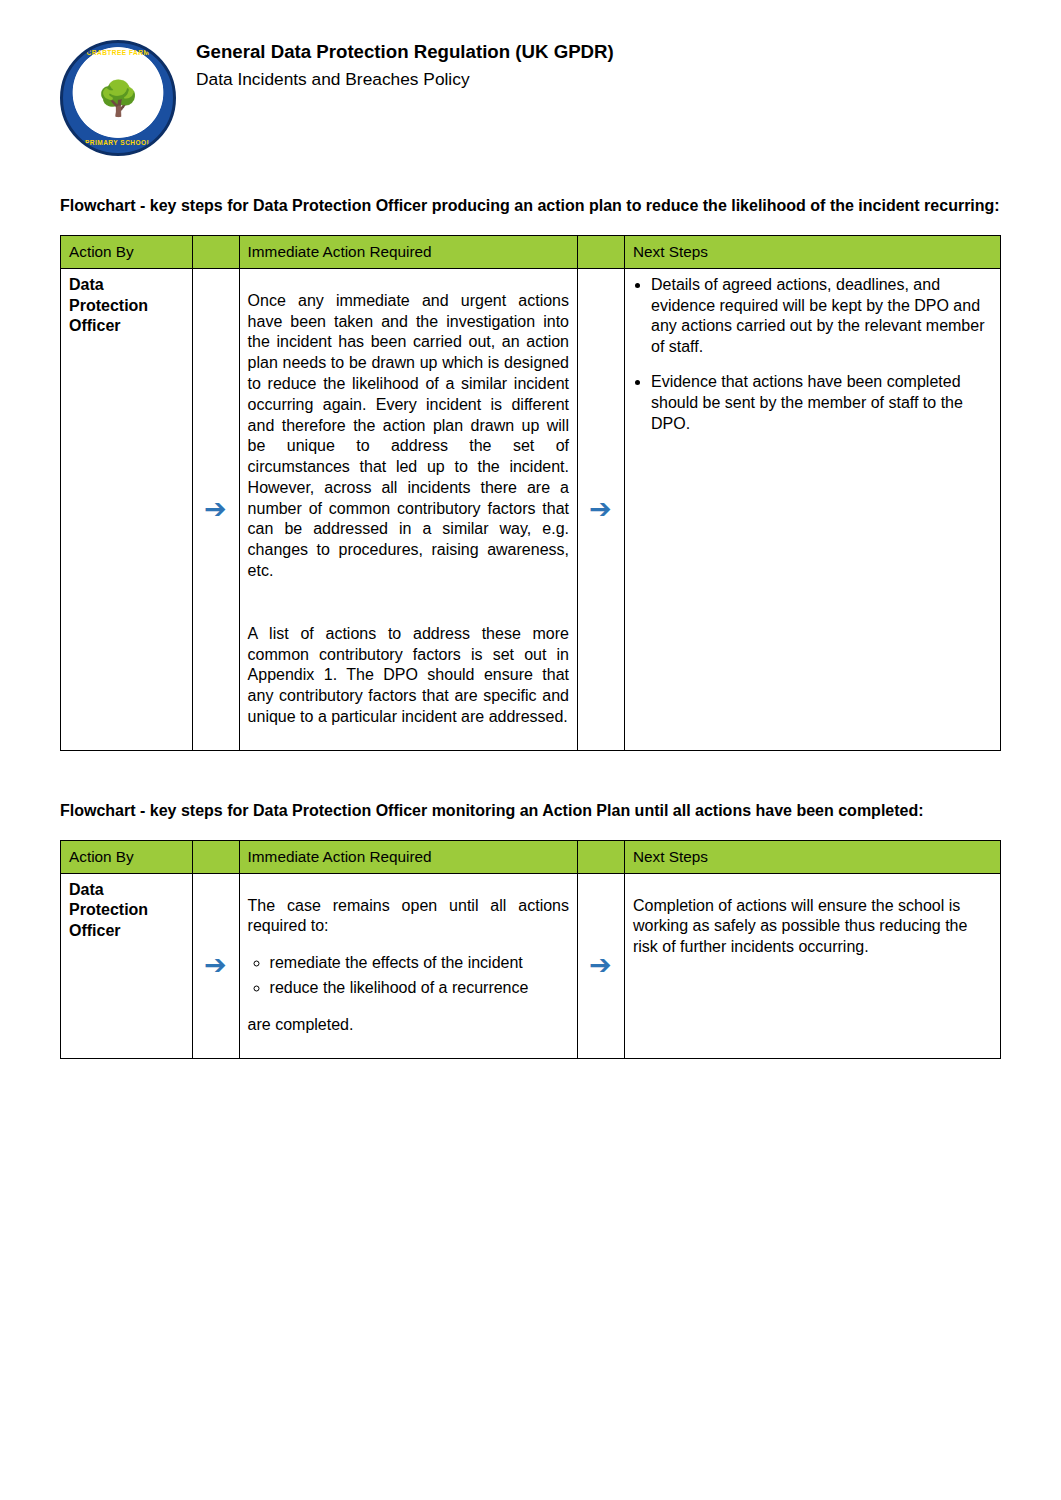CRABTREE FARM
🌳
PRIMARY SCHOOL
General Data Protection Regulation (UK GPDR)
Data Incidents and Breaches Policy
Flowchart - key steps for Data Protection Officer producing an action plan to reduce the likelihood of the incident recurring:
| Action By | | Immediate Action Required | | Next Steps |
| --- | --- | --- | --- | --- |
| Data Protection Officer | ➔ | Once any immediate and urgent actions have been taken and the investigation into the incident has been carried out, an action plan needs to be drawn up which is designed to reduce the likelihood of a similar incident occurring again. Every incident is different and therefore the action plan drawn up will be unique to address the set of circumstances that led up to the incident. However, across all incidents there are a number of common contributory factors that can be addressed in a similar way, e.g. changes to procedures, raising awareness, etc. A list of actions to address these more common contributory factors is set out in Appendix 1. The DPO should ensure that any contributory factors that are specific and unique to a particular incident are addressed. | ➔ | Details of agreed actions, deadlines, and evidence required will be kept by the DPO and any actions carried out by the relevant member of staff. Evidence that actions have been completed should be sent by the member of staff to the DPO. |
Flowchart - key steps for Data Protection Officer monitoring an Action Plan until all actions have been completed:
| Action By | | Immediate Action Required | | Next Steps |
| --- | --- | --- | --- | --- |
| Data Protection Officer | ➔ | The case remains open until all actions required to: remediate the effects of the incident reduce the likelihood of a recurrence are completed. | ➔ | Completion of actions will ensure the school is working as safely as possible thus reducing the risk of further incidents occurring. |